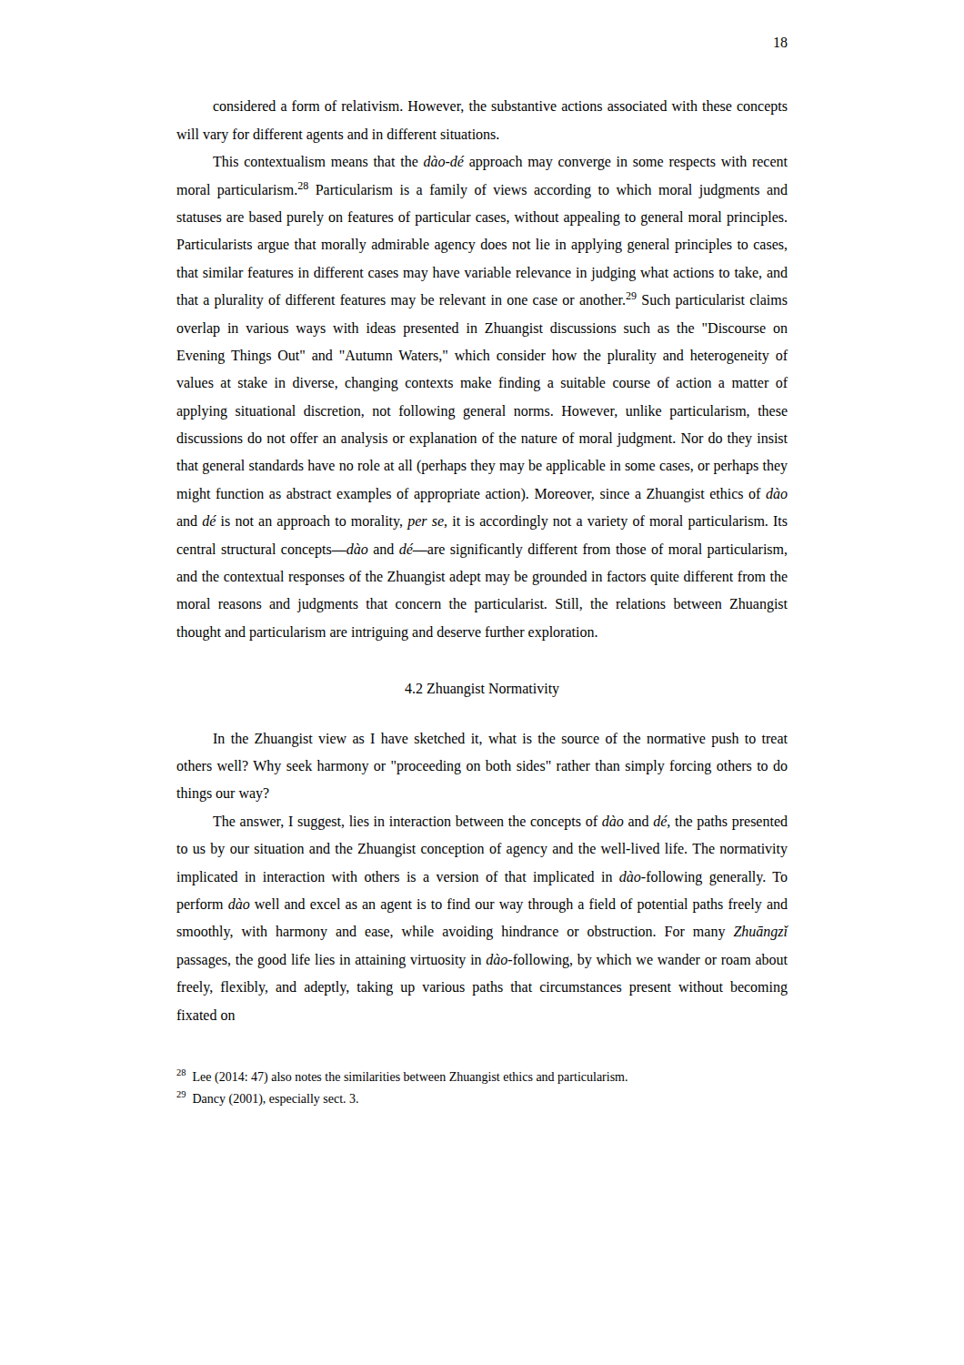18
considered a form of relativism. However, the substantive actions associated with these concepts will vary for different agents and in different situations.
This contextualism means that the dào-dé approach may converge in some respects with recent moral particularism.28 Particularism is a family of views according to which moral judgments and statuses are based purely on features of particular cases, without appealing to general moral principles. Particularists argue that morally admirable agency does not lie in applying general principles to cases, that similar features in different cases may have variable relevance in judging what actions to take, and that a plurality of different features may be relevant in one case or another.29 Such particularist claims overlap in various ways with ideas presented in Zhuangist discussions such as the "Discourse on Evening Things Out" and "Autumn Waters," which consider how the plurality and heterogeneity of values at stake in diverse, changing contexts make finding a suitable course of action a matter of applying situational discretion, not following general norms. However, unlike particularism, these discussions do not offer an analysis or explanation of the nature of moral judgment. Nor do they insist that general standards have no role at all (perhaps they may be applicable in some cases, or perhaps they might function as abstract examples of appropriate action). Moreover, since a Zhuangist ethics of dào and dé is not an approach to morality, per se, it is accordingly not a variety of moral particularism. Its central structural concepts—dào and dé—are significantly different from those of moral particularism, and the contextual responses of the Zhuangist adept may be grounded in factors quite different from the moral reasons and judgments that concern the particularist. Still, the relations between Zhuangist thought and particularism are intriguing and deserve further exploration.
4.2 Zhuangist Normativity
In the Zhuangist view as I have sketched it, what is the source of the normative push to treat others well? Why seek harmony or "proceeding on both sides" rather than simply forcing others to do things our way?
The answer, I suggest, lies in interaction between the concepts of dào and dé, the paths presented to us by our situation and the Zhuangist conception of agency and the well-lived life. The normativity implicated in interaction with others is a version of that implicated in dào-following generally. To perform dào well and excel as an agent is to find our way through a field of potential paths freely and smoothly, with harmony and ease, while avoiding hindrance or obstruction. For many Zhuāngzǐ passages, the good life lies in attaining virtuosity in dào-following, by which we wander or roam about freely, flexibly, and adeptly, taking up various paths that circumstances present without becoming fixated on
28 Lee (2014: 47) also notes the similarities between Zhuangist ethics and particularism.
29 Dancy (2001), especially sect. 3.